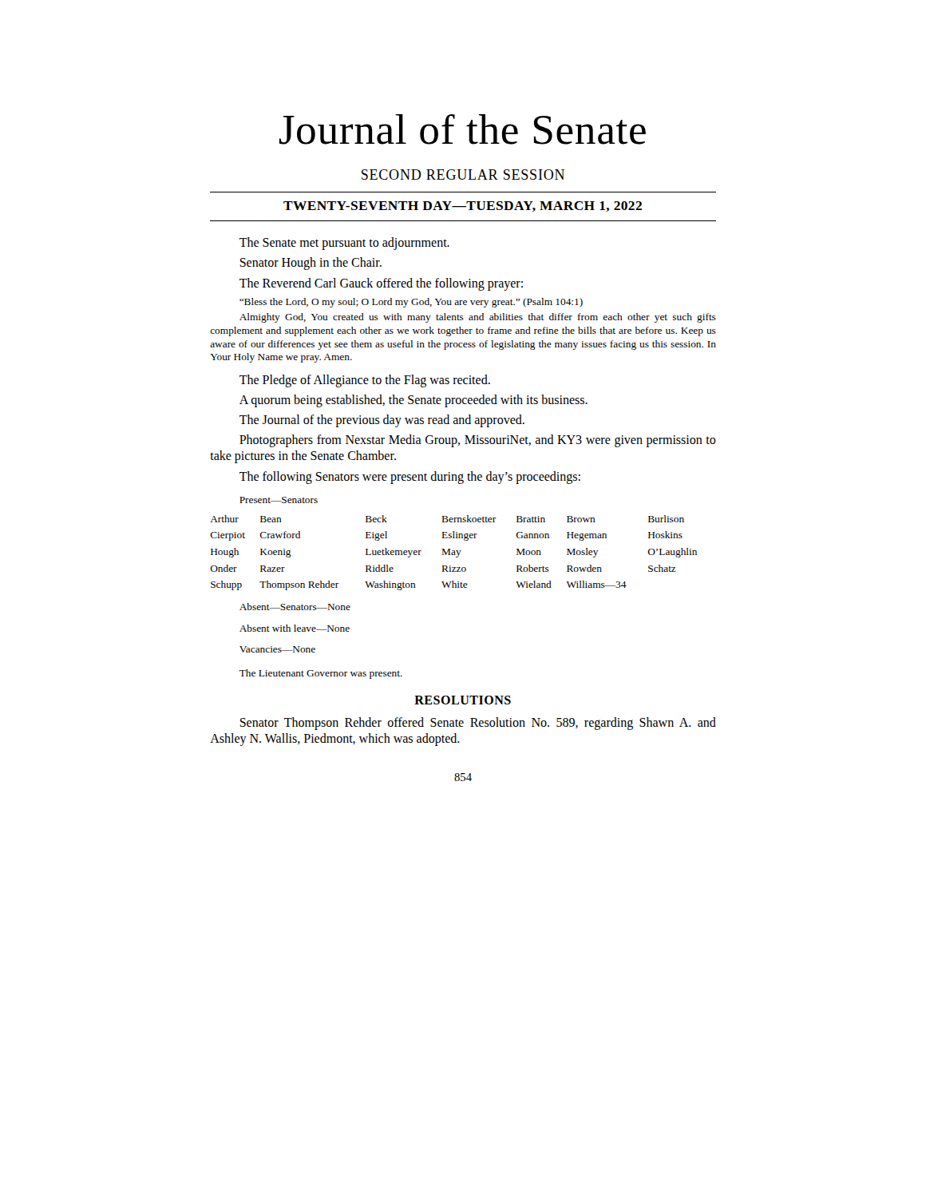Journal of the Senate
SECOND REGULAR SESSION
TWENTY-SEVENTH DAY—TUESDAY, MARCH 1, 2022
The Senate met pursuant to adjournment.
Senator Hough in the Chair.
The Reverend Carl Gauck offered the following prayer:
“Bless the Lord, O my soul; O Lord my God, You are very great.” (Psalm 104:1)
Almighty God, You created us with many talents and abilities that differ from each other yet such gifts complement and supplement each other as we work together to frame and refine the bills that are before us. Keep us aware of our differences yet see them as useful in the process of legislating the many issues facing us this session. In Your Holy Name we pray. Amen.
The Pledge of Allegiance to the Flag was recited.
A quorum being established, the Senate proceeded with its business.
The Journal of the previous day was read and approved.
Photographers from Nexstar Media Group, MissouriNet, and KY3 were given permission to take pictures in the Senate Chamber.
The following Senators were present during the day’s proceedings:
Present—Senators
| Arthur | Bean | Beck | Bernskoetter | Brattin | Brown | Burlison |
| Cierpiot | Crawford | Eigel | Eslinger | Gannon | Hegeman | Hoskins |
| Hough | Koenig | Luetkemeyer | May | Moon | Mosley | O’Laughlin |
| Onder | Razer | Riddle | Rizzo | Roberts | Rowden | Schatz |
| Schupp | Thompson Rehder | Washington | White | Wieland | Williams—34 | |
Absent—Senators—None
Absent with leave—None
Vacancies—None
The Lieutenant Governor was present.
RESOLUTIONS
Senator Thompson Rehder offered Senate Resolution No. 589, regarding Shawn A. and Ashley N. Wallis, Piedmont, which was adopted.
854